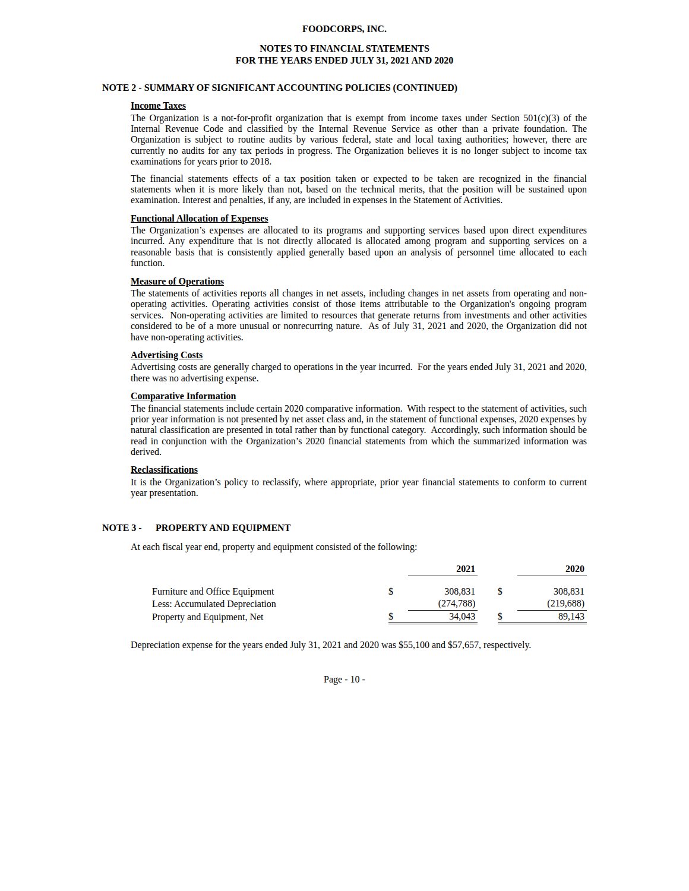FOODCORPS, INC.
NOTES TO FINANCIAL STATEMENTS
FOR THE YEARS ENDED JULY 31, 2021 AND 2020
NOTE 2 - SUMMARY OF SIGNIFICANT ACCOUNTING POLICIES (CONTINUED)
Income Taxes
The Organization is a not-for-profit organization that is exempt from income taxes under Section 501(c)(3) of the Internal Revenue Code and classified by the Internal Revenue Service as other than a private foundation. The Organization is subject to routine audits by various federal, state and local taxing authorities; however, there are currently no audits for any tax periods in progress. The Organization believes it is no longer subject to income tax examinations for years prior to 2018.
The financial statements effects of a tax position taken or expected to be taken are recognized in the financial statements when it is more likely than not, based on the technical merits, that the position will be sustained upon examination. Interest and penalties, if any, are included in expenses in the Statement of Activities.
Functional Allocation of Expenses
The Organization’s expenses are allocated to its programs and supporting services based upon direct expenditures incurred. Any expenditure that is not directly allocated is allocated among program and supporting services on a reasonable basis that is consistently applied generally based upon an analysis of personnel time allocated to each function.
Measure of Operations
The statements of activities reports all changes in net assets, including changes in net assets from operating and non-operating activities. Operating activities consist of those items attributable to the Organization's ongoing program services. Non-operating activities are limited to resources that generate returns from investments and other activities considered to be of a more unusual or nonrecurring nature. As of July 31, 2021 and 2020, the Organization did not have non-operating activities.
Advertising Costs
Advertising costs are generally charged to operations in the year incurred. For the years ended July 31, 2021 and 2020, there was no advertising expense.
Comparative Information
The financial statements include certain 2020 comparative information. With respect to the statement of activities, such prior year information is not presented by net asset class and, in the statement of functional expenses, 2020 expenses by natural classification are presented in total rather than by functional category. Accordingly, such information should be read in conjunction with the Organization’s 2020 financial statements from which the summarized information was derived.
Reclassifications
It is the Organization’s policy to reclassify, where appropriate, prior year financial statements to conform to current year presentation.
NOTE 3 -PROPERTY AND EQUIPMENT
At each fiscal year end, property and equipment consisted of the following:
| | | 2021 | | | 2020 |
| Furniture and Office Equipment | $ | 308,831 | | $ | 308,831 |
| Less: Accumulated Depreciation | | (274,788) | | | (219,688) |
| Property and Equipment, Net | $ | 34,043 | | $ | 89,143 |
Depreciation expense for the years ended July 31, 2021 and 2020 was $55,100 and $57,657, respectively.
Page - 10 -